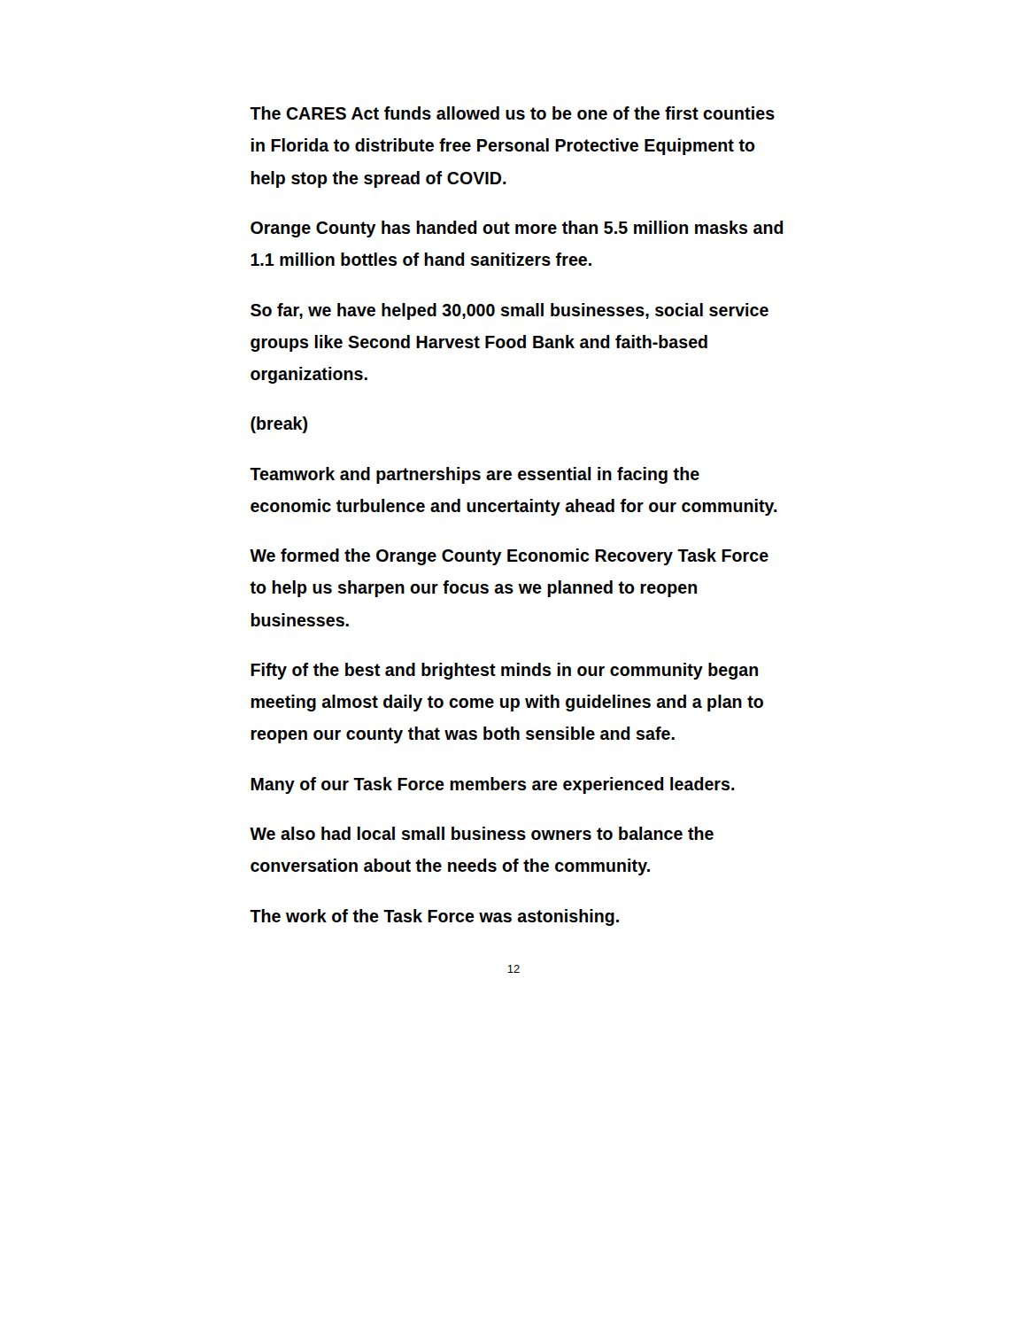The CARES Act funds allowed us to be one of the first counties in Florida to distribute free Personal Protective Equipment to help stop the spread of COVID.
Orange County has handed out more than 5.5 million masks and 1.1 million bottles of hand sanitizers free.
So far, we have helped 30,000 small businesses, social service groups like Second Harvest Food Bank and faith-based organizations.
(break)
Teamwork and partnerships are essential in facing the economic turbulence and uncertainty ahead for our community.
We formed the Orange County Economic Recovery Task Force to help us sharpen our focus as we planned to reopen businesses.
Fifty of the best and brightest minds in our community began meeting almost daily to come up with guidelines and a plan to reopen our county that was both sensible and safe.
Many of our Task Force members are experienced leaders.
We also had local small business owners to balance the conversation about the needs of the community.
The work of the Task Force was astonishing.
12